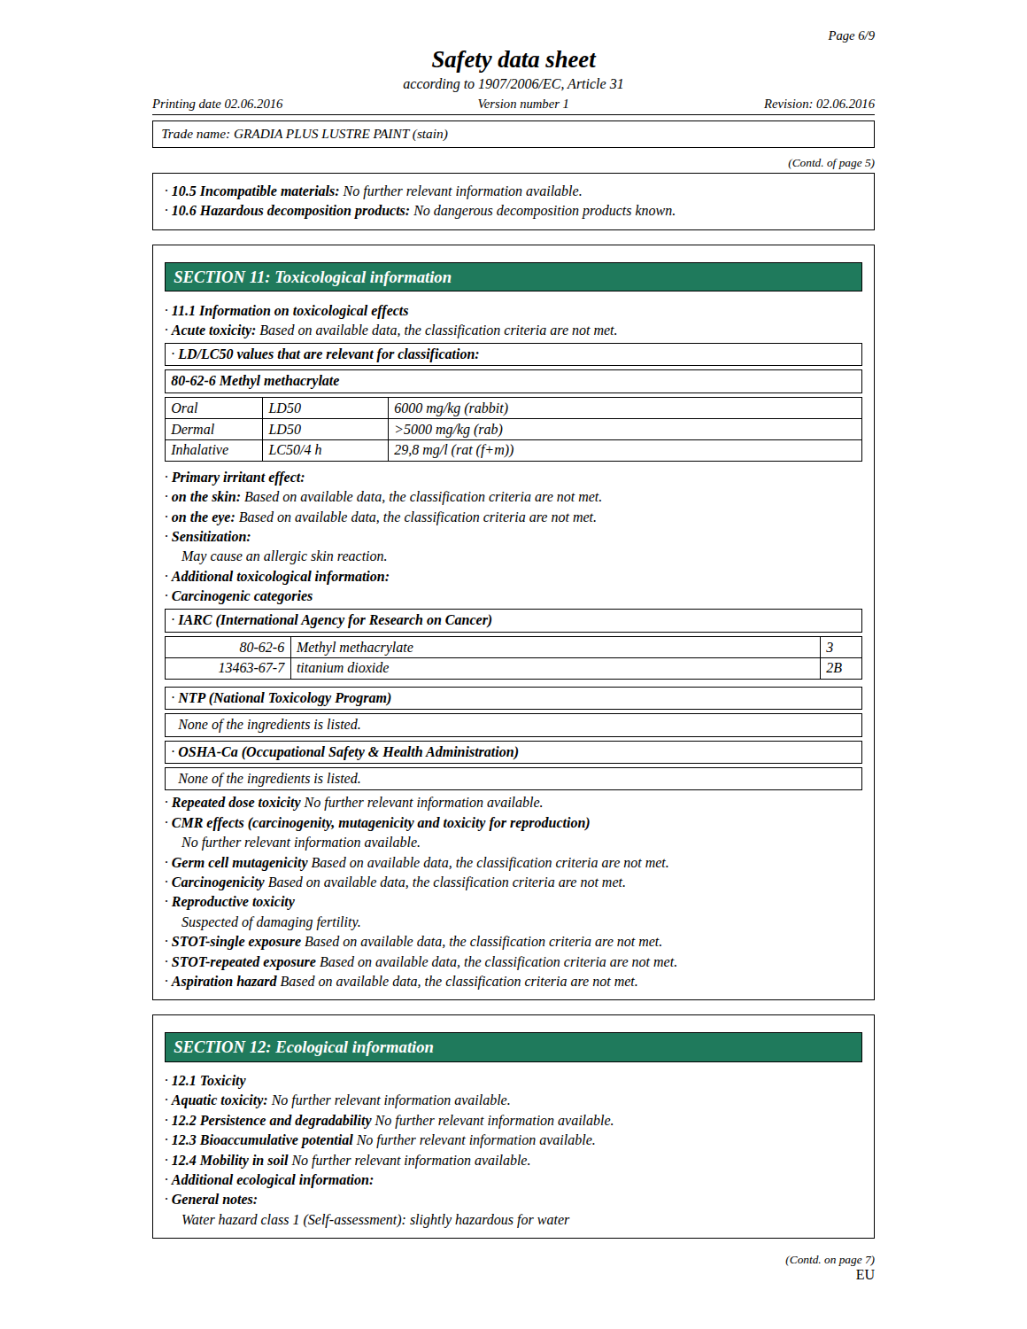Page 6/9
Safety data sheet
according to 1907/2006/EC, Article 31
Printing date 02.06.2016 Version number 1 Revision: 02.06.2016
Trade name: GRADIA PLUS LUSTRE PAINT (stain)
(Contd. of page 5)
· 10.5 Incompatible materials: No further relevant information available.
· 10.6 Hazardous decomposition products: No dangerous decomposition products known.
SECTION 11: Toxicological information
· 11.1 Information on toxicological effects
· Acute toxicity: Based on available data, the classification criteria are not met.
· LD/LC50 values that are relevant for classification:
80-62-6 Methyl methacrylate
| Oral | LD50 | 6000 mg/kg (rabbit) |
| Dermal | LD50 | >5000 mg/kg (rab) |
| Inhalative | LC50/4 h | 29,8 mg/l (rat (f+m)) |
· Primary irritant effect:
· on the skin: Based on available data, the classification criteria are not met.
· on the eye: Based on available data, the classification criteria are not met.
· Sensitization:
May cause an allergic skin reaction.
· Additional toxicological information:
· Carcinogenic categories
· IARC (International Agency for Research on Cancer)
| 80-62-6 | Methyl methacrylate | 3 |
| 13463-67-7 | titanium dioxide | 2B |
· NTP (National Toxicology Program)
None of the ingredients is listed.
· OSHA-Ca (Occupational Safety & Health Administration)
None of the ingredients is listed.
· Repeated dose toxicity No further relevant information available.
· CMR effects (carcinogenity, mutagenicity and toxicity for reproduction)
No further relevant information available.
· Germ cell mutagenicity Based on available data, the classification criteria are not met.
· Carcinogenicity Based on available data, the classification criteria are not met.
· Reproductive toxicity
Suspected of damaging fertility.
· STOT-single exposure Based on available data, the classification criteria are not met.
· STOT-repeated exposure Based on available data, the classification criteria are not met.
· Aspiration hazard Based on available data, the classification criteria are not met.
SECTION 12: Ecological information
· 12.1 Toxicity
· Aquatic toxicity: No further relevant information available.
· 12.2 Persistence and degradability No further relevant information available.
· 12.3 Bioaccumulative potential No further relevant information available.
· 12.4 Mobility in soil No further relevant information available.
· Additional ecological information:
· General notes:
Water hazard class 1 (Self-assessment): slightly hazardous for water
(Contd. on page 7)
EU